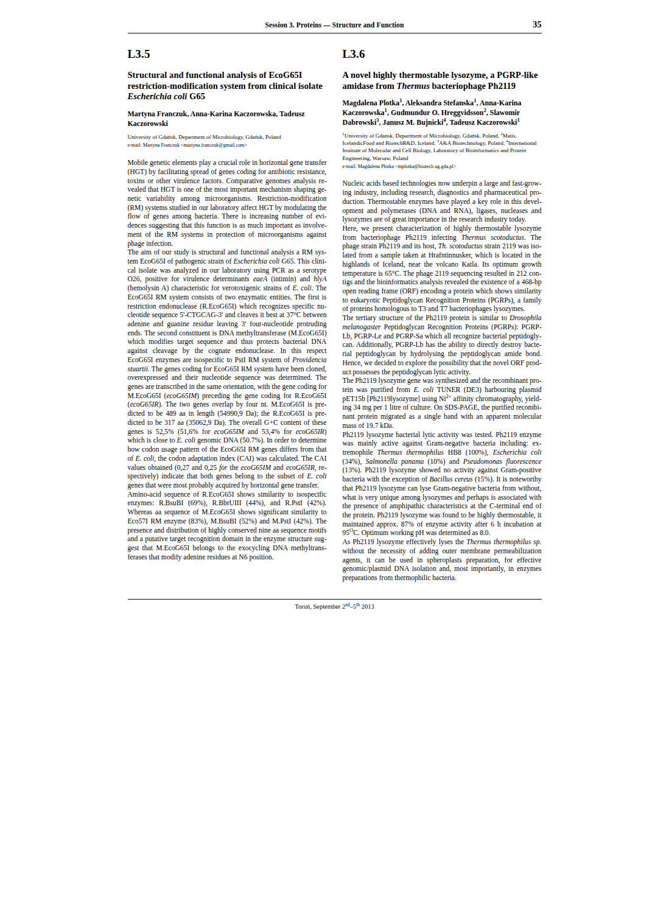Session 3. Proteins — Structure and Function
35
L3.5
Structural and functional analysis of EcoG65I restriction-modification system from clinical isolate Escherichia coli G65
Martyna Franczuk, Anna-Karina Kaczorowska, Tadeusz Kaczorowski
University of Gdańsk, Department of Microbiology, Gdańsk, Poland
e-mail: Martyna Franczuk <martyna.franczuk@gmail.com>
Mobile genetic elements play a crucial role in horizontal gene transfer (HGT) by facilitating spread of genes coding for antibiotic resistance, toxins or other virulence factors. Comparative genomes analysis revealed that HGT is one of the most important mechanism shaping genetic variability among microorganisms. Restriction-modification (RM) systems studied in our laboratory affect HGT by modulating the flow of genes among bacteria. There is increasing number of evidences suggesting that this function is as much important as involvement of the RM systems in protection of microorganisms against phage infection.
The aim of our study is structural and functional analysis a RM system EcoG65I of pathogenic strain of Escherichia coli G65. This clinical isolate was analyzed in our laboratory using PCR as a serotype O26, positive for virulence determinants eaeA (intimin) and hlyA (hemolysin A) characteristic for verotoxigenic strains of E. coli. The EcoG65I RM system consists of two enzymatic entities. The first is restriction endonuclease (R.EcoG65I) which recognizes specific nucleotide sequence 5'-CTGCAG-3' and cleaves it best at 37°C between adenine and guanine residue leaving 3' four-nucleotide protruding ends. The second constituent is DNA methyltransferase (M.EcoG65I) which modifies target sequence and thus protects bacterial DNA against cleavage by the cognate endonuclease. In this respect EcoG65I enzymes are isospecific to PstI RM system of Providencia stuartii. The genes coding for EcoG65I RM system have been cloned, overexpressed and their nucleotide sequence was determined. The genes are transcribed in the same orientation, with the gene coding for M.EcoG65I (ecoG65IM) preceding the gene coding for R.EcoG65I (ecoG65IR). The two genes overlap by four nt. M.EcoG65I is predicted to be 489 aa in length (54990,9 Da); the R.EcoG65I is predicted to be 317 aa (35062,9 Da). The overall G+C content of these genes is 52,5% (51,6% for ecoG65IM and 53,4% for ecoG65IR) which is close to E. coli genomic DNA (50.7%). In order to determine how codon usage pattern of the EcoG65I RM genes differs from that of E. coli, the codon adaptation index (CAI) was calculated. The CAI values obtained (0,27 and 0,25 for the ecoG65IM and ecoG65IR, respectively) indicate that both genes belong to the subset of E. coli genes that were most probably acquired by horizontal gene transfer.
Amino-acid sequence of R.EcoG65I shows similarity to isospecific enzymes: R.BsuBI (69%), R.BbrUIII (44%), and R.PstI (42%). Whereas aa sequence of M.EcoG65I shows significant similarity to Eco57I RM enzyme (83%), M.BsuBI (52%) and M.PstI (42%). The presence and distribution of highly conserved nine aa sequence motifs and a putative target recognition domain in the enzyme structure suggest that M.EcoG65I belongs to the exocycling DNA methyltransferases that modify adenine residues at N6 position.
L3.6
A novel highly thermostable lysozyme, a PGRP-like amidase from Thermus bacteriophage Ph2119
Magdalena Plotka1, Aleksandra Stefanska1, Anna-Karina Kaczorowska1, Gudmundur O. Hreggvidsson2, Slawomir Dabrowski3, Janusz M. Bujnicki4, Tadeusz Kaczorowski1
1University of Gdansk, Department of Microbiology, Gdańsk, Poland, 2Matis, IcelandicFood and BiotechR&D, Iceland, 3A&A Biotechnology, Poland, 4International Institute of Molecular and Cell Biology, Laboratory of Bioinformatics and Protein Engineering, Warsaw, Poland
e-mail: Magdalena Płotka <mplotka@biotech.ug.gda.pl>
Nucleic acids based technologies now underpin a large and fast-growing industry, including research, diagnostics and pharmaceutical production. Thermostable enzymes have played a key role in this development and polymerases (DNA and RNA), ligases, nucleases and lysozymes are of great importance in the research industry today.
Here, we present characterization of highly thermostable lysozyme from bacteriophage Ph2119 infecting Thermus scotoductus. The phage strain Ph2119 and its host, Th. scotoductus strain 2119 was isolated from a sample taken at Hrafntinnusker, which is located in the highlands of Iceland, near the volcano Katla. Its optimum growth temperature is 65°C. The phage 2119 sequencing resulted in 212 contigs and the bioinformatics analysis revealed the existence of a 468-bp open reading frame (ORF) encoding a protein which shows similarity to eukaryotic Peptidoglycan Recognition Proteins (PGRPs), a family of proteins homologous to T3 and T7 bacteriophages lysozymes.
The tertiary structure of the Ph2119 protein is similar to Drosophila melanogaster Peptidoglycan Recognition Proteins (PGRPs): PGRP-Lb, PGRP-Le and PGRP-Sa which all recognize bacterial peptidoglycan. Additionally, PGRP-Lb has the ability to directly destroy bacterial peptidoglycan by hydrolysing the peptidoglycan amide bond. Hence, we decided to explore the possibility that the novel ORF product possesses the peptidoglycan lytic activity.
The Ph2119 lysozyme gene was synthesized and the recombinant protein was purified from E. coli TUNER (DE3) harbouring plasmid pET15b [Ph2119lysozyme] using Ni2+ affinity chromatography, yielding 34 mg per 1 litre of culture. On SDS-PAGE, the purified recombinant protein migrated as a single band with an apparent molecular mass of 19.7 kDa.
Ph2119 lysozyme bacterial lytic activity was tested. Ph2119 enzyme was mainly active against Gram-negative bacteria including: extremophile Thermus thermophilus HB8 (100%), Escherichia coli (34%), Salmonella panama (10%) and Pseudomonas fluorescence (13%). Ph2119 lysozyme showed no activity against Gram-positive bacteria with the exception of Bacillus cereus (15%). It is noteworthy that Ph2119 lysozyme can lyse Gram-negative bacteria from without, what is very unique among lysozymes and perhaps is associated with the presence of amphipathic characteristics at the C-terminal end of the protein. Ph2119 lysozyme was found to be highly thermostable, it maintained approx. 87% of enzyme activity after 6 h incubation at 95OC. Optimum working pH was determined as 8.0.
As Ph2119 lysozyme effectively lyses the Thermus thermophilus sp. without the necessity of adding outer membrane permeabilization agents, it can be used in spheroplasts preparation, for effective genomic/plasmid DNA isolation and, most importantly, in enzymes preparations from thermophilic bacteria.
Toruń, September 2nd–5th 2013